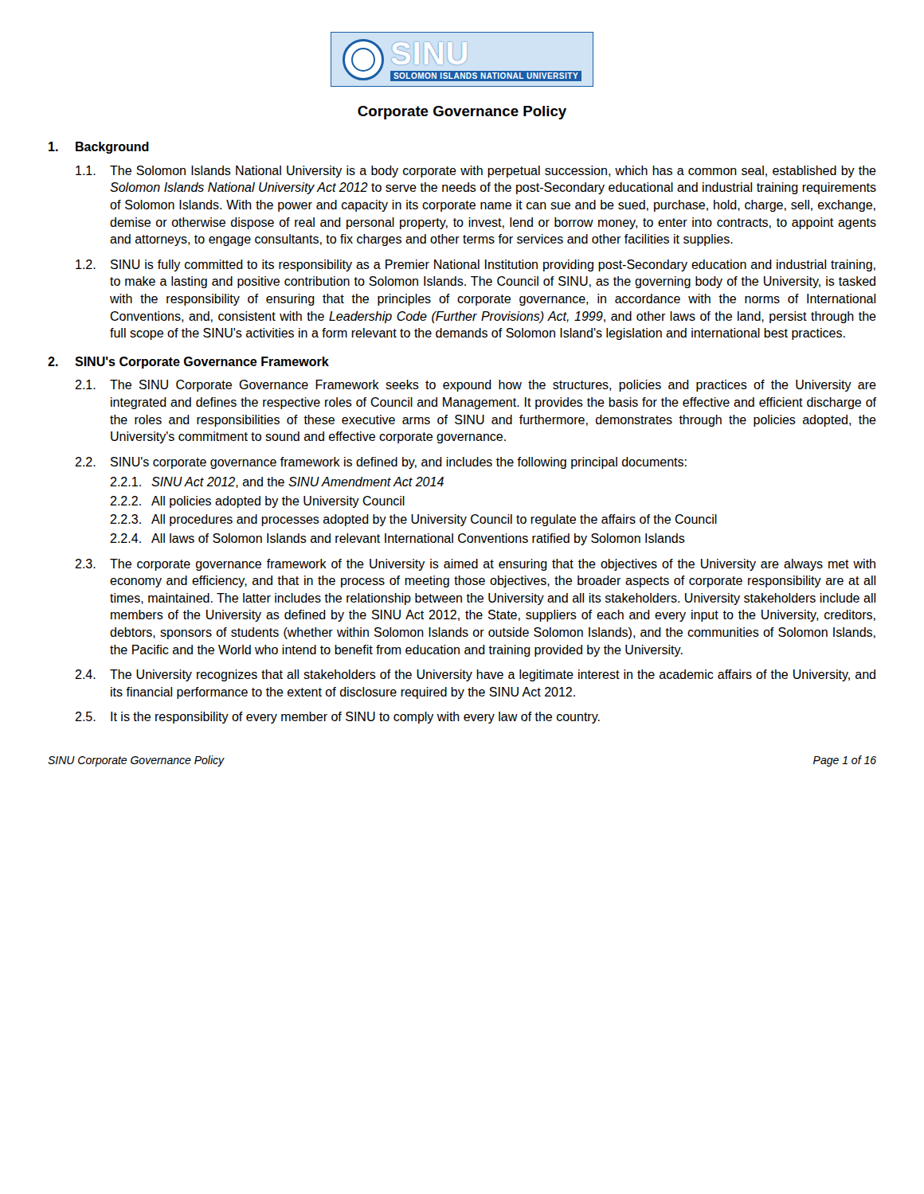SINU SOLOMON ISLANDS NATIONAL UNIVERSITY
Corporate Governance Policy
Background
The Solomon Islands National University is a body corporate with perpetual succession, which has a common seal, established by the Solomon Islands National University Act 2012 to serve the needs of the post-Secondary educational and industrial training requirements of Solomon Islands. With the power and capacity in its corporate name it can sue and be sued, purchase, hold, charge, sell, exchange, demise or otherwise dispose of real and personal property, to invest, lend or borrow money, to enter into contracts, to appoint agents and attorneys, to engage consultants, to fix charges and other terms for services and other facilities it supplies.
SINU is fully committed to its responsibility as a Premier National Institution providing post-Secondary education and industrial training, to make a lasting and positive contribution to Solomon Islands. The Council of SINU, as the governing body of the University, is tasked with the responsibility of ensuring that the principles of corporate governance, in accordance with the norms of International Conventions, and, consistent with the Leadership Code (Further Provisions) Act, 1999, and other laws of the land, persist through the full scope of the SINU's activities in a form relevant to the demands of Solomon Island's legislation and international best practices.
SINU's Corporate Governance Framework
The SINU Corporate Governance Framework seeks to expound how the structures, policies and practices of the University are integrated and defines the respective roles of Council and Management. It provides the basis for the effective and efficient discharge of the roles and responsibilities of these executive arms of SINU and furthermore, demonstrates through the policies adopted, the University's commitment to sound and effective corporate governance.
SINU's corporate governance framework is defined by, and includes the following principal documents:
SINU Act 2012, and the SINU Amendment Act 2014
All policies adopted by the University Council
All procedures and processes adopted by the University Council to regulate the affairs of the Council
All laws of Solomon Islands and relevant International Conventions ratified by Solomon Islands
The corporate governance framework of the University is aimed at ensuring that the objectives of the University are always met with economy and efficiency, and that in the process of meeting those objectives, the broader aspects of corporate responsibility are at all times, maintained. The latter includes the relationship between the University and all its stakeholders. University stakeholders include all members of the University as defined by the SINU Act 2012, the State, suppliers of each and every input to the University, creditors, debtors, sponsors of students (whether within Solomon Islands or outside Solomon Islands), and the communities of Solomon Islands, the Pacific and the World who intend to benefit from education and training provided by the University.
The University recognizes that all stakeholders of the University have a legitimate interest in the academic affairs of the University, and its financial performance to the extent of disclosure required by the SINU Act 2012.
It is the responsibility of every member of SINU to comply with every law of the country.
SINU Corporate Governance Policy Page 1 of 16